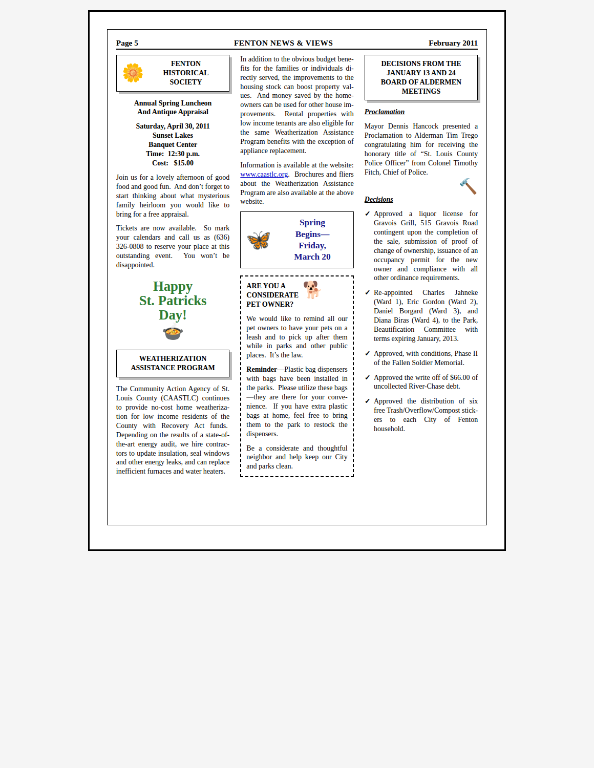Page 5 FENTON NEWS & VIEWS February 2011
🌼 FENTON
HISTORICAL
SOCIETY
Annual Spring Luncheon
And Antique Appraisal
Saturday, April 30, 2011
Sunset Lakes
Banquet Center
Time: 12:30 p.m.
Cost: $15.00
Join us for a lovely afternoon of good food and good fun. And don’t forget to start thinking about what mysterious family heirloom you would like to bring for a free appraisal.
Tickets are now available. So mark your calendars and call us as (636) 326-0808 to reserve your place at this outstanding event. You won’t be disappointed.
Happy
St. Patricks
Day! 🍲
WEATHERIZATION
ASSISTANCE PROGRAM
The Community Action Agency of St. Louis County (CAASTLC) continues to provide no-cost home weatherization for low income residents of the County with Recovery Act funds. Depending on the results of a state-of-the-art energy audit, we hire contractors to update insulation, seal windows and other energy leaks, and can replace inefficient furnaces and water heaters.
In addition to the obvious budget benefits for the families or individuals directly served, the improvements to the housing stock can boost property values. And money saved by the homeowners can be used for other house improvements. Rental properties with low income tenants are also eligible for the same Weatherization Assistance Program benefits with the exception of appliance replacement.
Information is available at the website: www.caastlc.org. Brochures and fliers about the Weatherization Assistance Program are also available at the above website.
🦋 Spring
Begins—
Friday,
March 20
ARE YOU A
CONSIDERATE
PET OWNER? 🐕
We would like to remind all our pet owners to have your pets on a leash and to pick up after them while in parks and other public places. It’s the law.
Reminder—Plastic bag dispensers with bags have been installed in the parks. Please utilize these bags—they are there for your convenience. If you have extra plastic bags at home, feel free to bring them to the park to restock the dispensers.
Be a considerate and thoughtful neighbor and help keep our City and parks clean.
DECISIONS FROM THE
JANUARY 13 AND 24
BOARD OF ALDERMEN
MEETINGS
Proclamation
Mayor Dennis Hancock presented a Proclamation to Alderman Tim Trego congratulating him for receiving the honorary title of “St. Louis County Police Officer” from Colonel Timothy Fitch, Chief of Police.
🔨
Decisions
Approved a liquor license for Gravois Grill, 515 Gravois Road contingent upon the completion of the sale, submission of proof of change of ownership, issuance of an occupancy permit for the new owner and compliance with all other ordinance requirements.
Re-appointed Charles Jahneke (Ward 1), Eric Gordon (Ward 2), Daniel Borgard (Ward 3), and Diana Biras (Ward 4), to the Park, Beautification Committee with terms expiring January, 2013.
Approved, with conditions, Phase II of the Fallen Soldier Memorial.
Approved the write off of $66.00 of uncollected River-Chase debt.
Approved the distribution of six free Trash/Overflow/Compost stickers to each City of Fenton household.